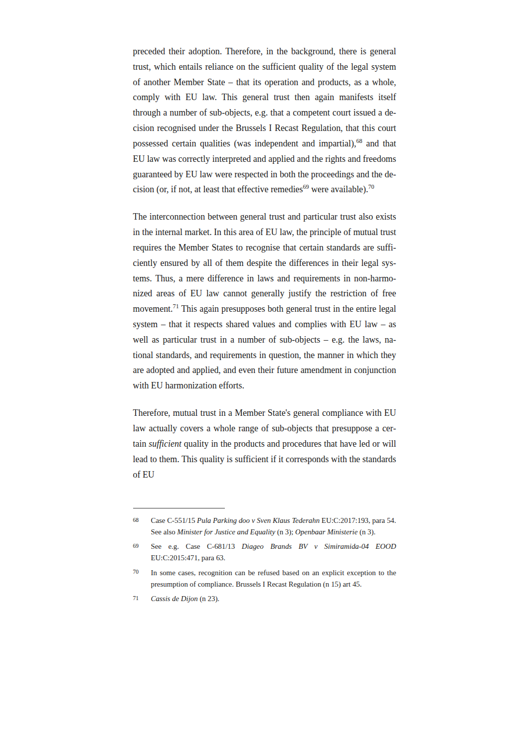preceded their adoption. Therefore, in the background, there is general trust, which entails reliance on the sufficient quality of the legal system of another Member State – that its operation and products, as a whole, comply with EU law. This general trust then again manifests itself through a number of sub-objects, e.g. that a competent court issued a decision recognised under the Brussels I Recast Regulation, that this court possessed certain qualities (was independent and impartial),68 and that EU law was correctly interpreted and applied and the rights and freedoms guaranteed by EU law were respected in both the proceedings and the decision (or, if not, at least that effective remedies69 were available).70
The interconnection between general trust and particular trust also exists in the internal market. In this area of EU law, the principle of mutual trust requires the Member States to recognise that certain standards are sufficiently ensured by all of them despite the differences in their legal systems. Thus, a mere difference in laws and requirements in non-harmonized areas of EU law cannot generally justify the restriction of free movement.71 This again presupposes both general trust in the entire legal system – that it respects shared values and complies with EU law – as well as particular trust in a number of sub-objects – e.g. the laws, national standards, and requirements in question, the manner in which they are adopted and applied, and even their future amendment in conjunction with EU harmonization efforts.
Therefore, mutual trust in a Member State's general compliance with EU law actually covers a whole range of sub-objects that presuppose a certain sufficient quality in the products and procedures that have led or will lead to them. This quality is sufficient if it corresponds with the standards of EU
68
Case C-551/15 Pula Parking doo v Sven Klaus Tederahn EU:C:2017:193, para 54. See also Minister for Justice and Equality (n 3); Openbaar Ministerie (n 3).
69
See e.g. Case C-681/13 Diageo Brands BV v Simiramida-04 EOOD EU:C:2015:471, para 63.
70
In some cases, recognition can be refused based on an explicit exception to the presumption of compliance. Brussels I Recast Regulation (n 15) art 45.
71
Cassis de Dijon (n 23).